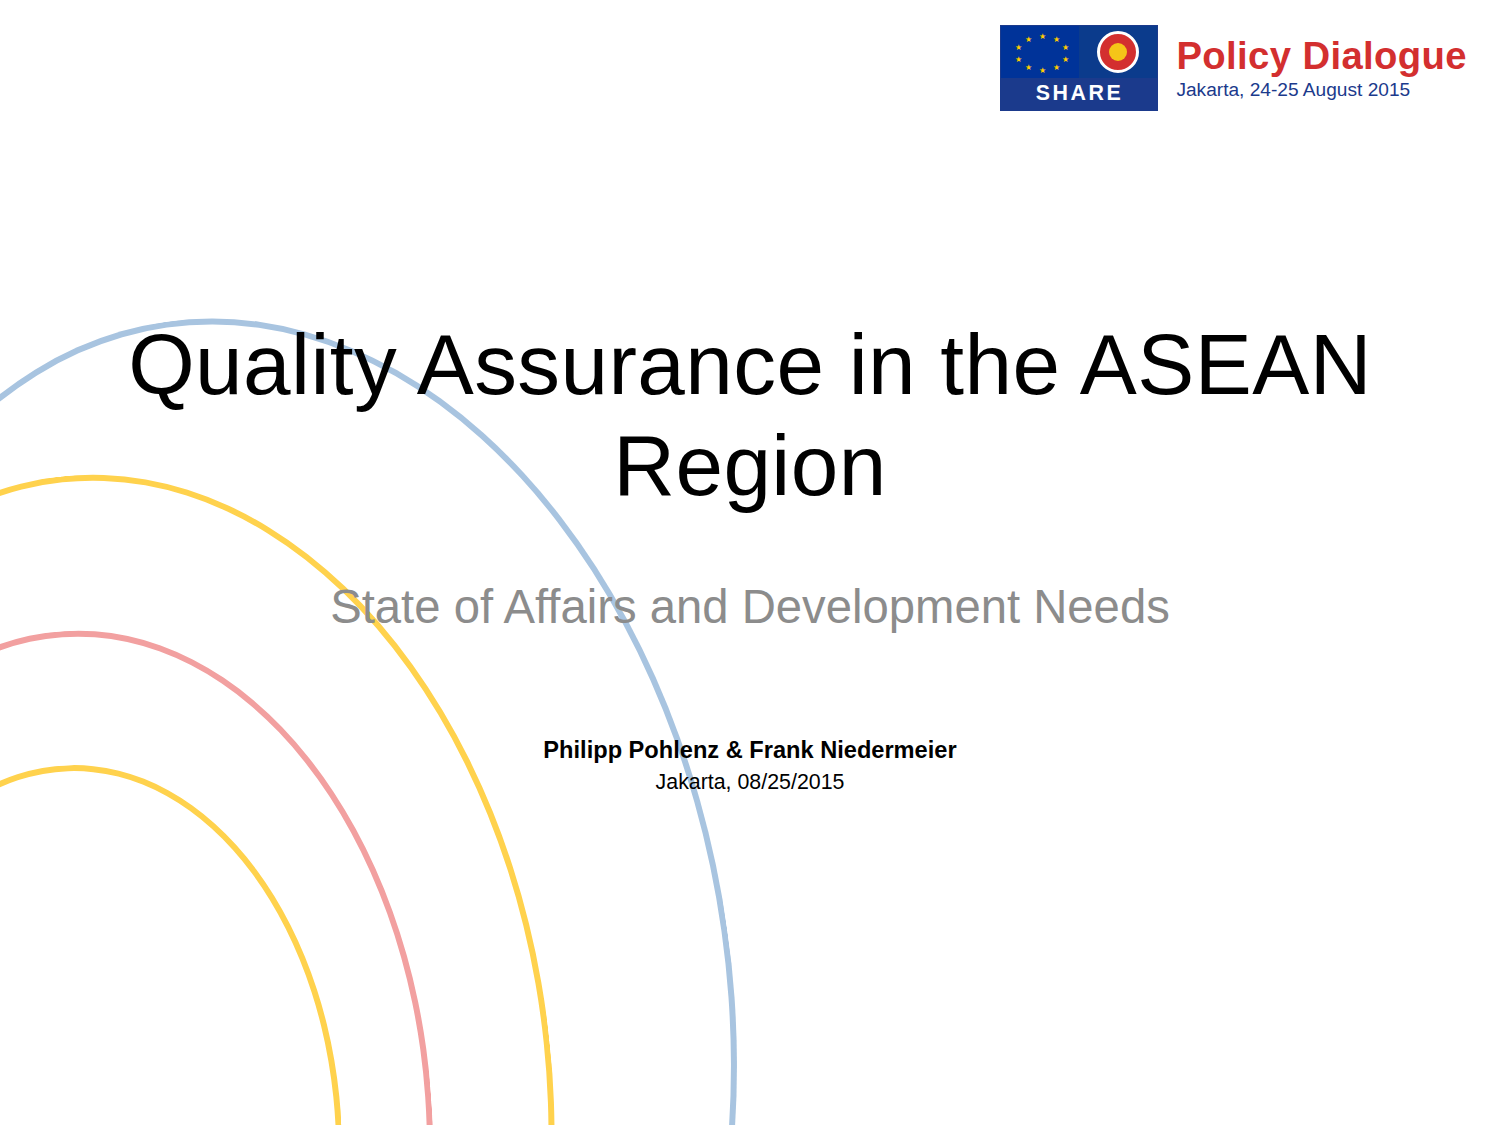★ ★ ★ ★ ★ ★ ★ ★ ★ ★
SHARE
Policy Dialogue
Jakarta, 24-25 August 2015
Quality Assurance in the ASEAN Region
State of Affairs and Development Needs
Philipp Pohlenz & Frank Niedermeier
Jakarta, 08/25/2015